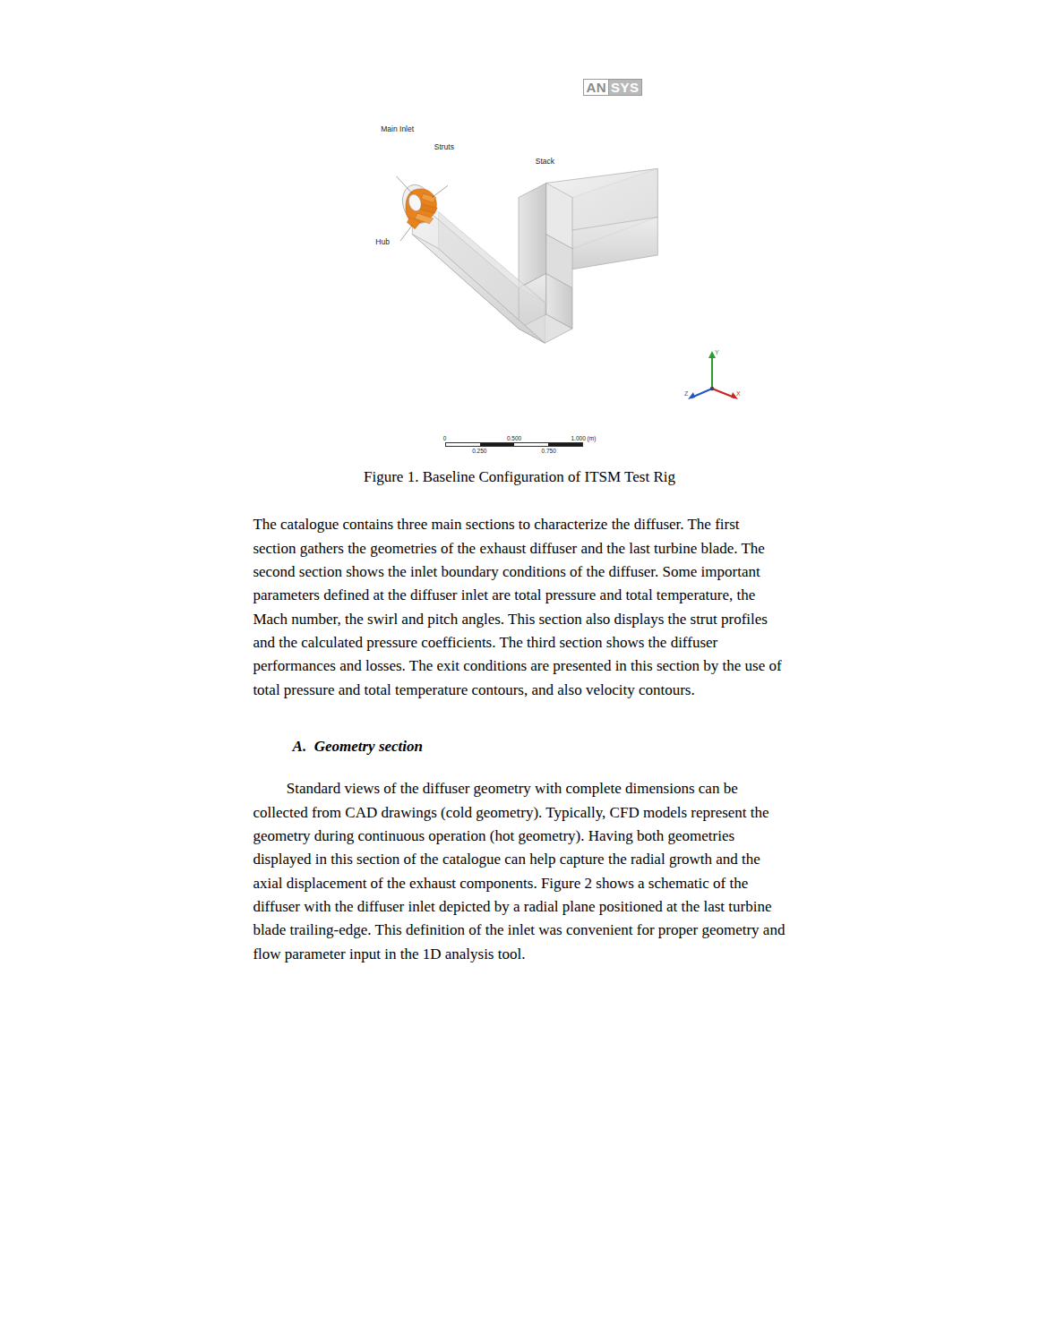AN SYS
Main Inlet
Struts
Stack
Hub
Y X Z
0 0.500 1.000 (m)
0.250 0.750
Figure 1. Baseline Configuration of ITSM Test Rig
The catalogue contains three main sections to characterize the diffuser. The first section gathers the geometries of the exhaust diffuser and the last turbine blade. The second section shows the inlet boundary conditions of the diffuser. Some important parameters defined at the diffuser inlet are total pressure and total temperature, the Mach number, the swirl and pitch angles. This section also displays the strut profiles and the calculated pressure coefficients. The third section shows the diffuser performances and losses. The exit conditions are presented in this section by the use of total pressure and total temperature contours, and also velocity contours.
A. Geometry section
Standard views of the diffuser geometry with complete dimensions can be collected from CAD drawings (cold geometry). Typically, CFD models represent the geometry during continuous operation (hot geometry). Having both geometries displayed in this section of the catalogue can help capture the radial growth and the axial displacement of the exhaust components. Figure 2 shows a schematic of the diffuser with the diffuser inlet depicted by a radial plane positioned at the last turbine blade trailing-edge. This definition of the inlet was convenient for proper geometry and flow parameter input in the 1D analysis tool.